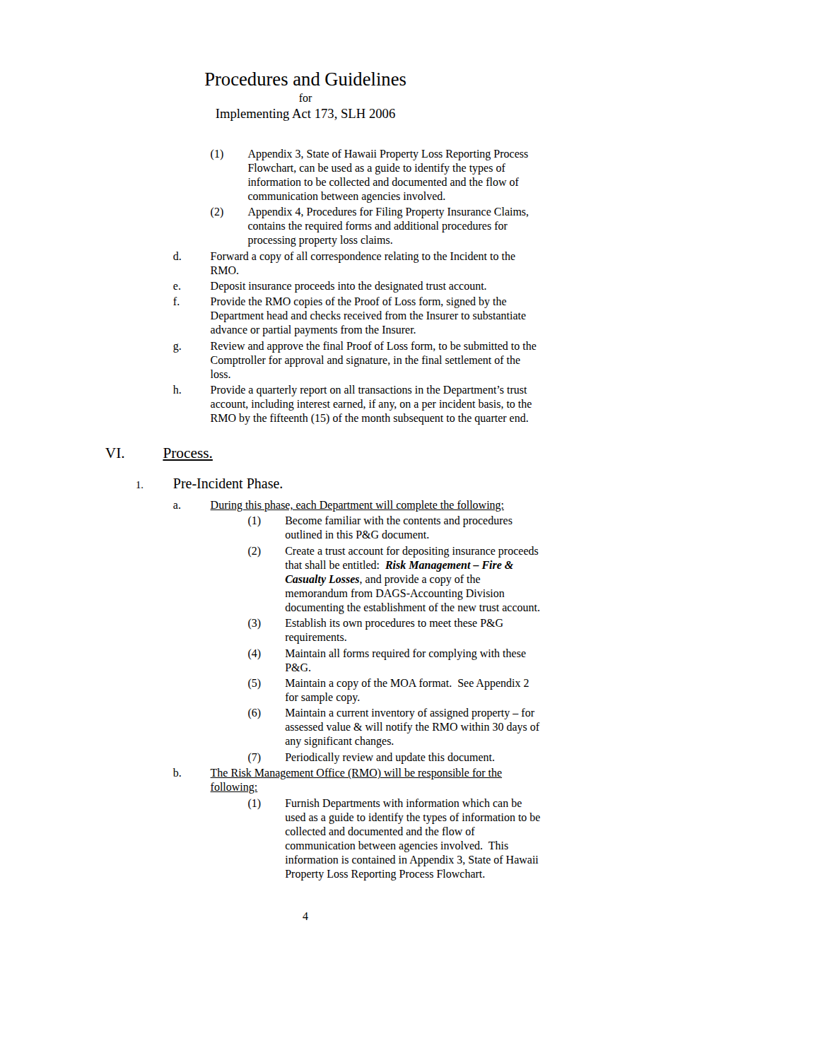Procedures and Guidelines
for
Implementing Act 173, SLH 2006
(1)
Appendix 3, State of Hawaii Property Loss Reporting Process Flowchart, can be used as a guide to identify the types of information to be collected and documented and the flow of communication between agencies involved.
(2)
Appendix 4, Procedures for Filing Property Insurance Claims, contains the required forms and additional procedures for processing property loss claims.
d.
Forward a copy of all correspondence relating to the Incident to the RMO.
e.
Deposit insurance proceeds into the designated trust account.
f.
Provide the RMO copies of the Proof of Loss form, signed by the Department head and checks received from the Insurer to substantiate advance or partial payments from the Insurer.
g.
Review and approve the final Proof of Loss form, to be submitted to the Comptroller for approval and signature, in the final settlement of the loss.
h.
Provide a quarterly report on all transactions in the Department’s trust account, including interest earned, if any, on a per incident basis, to the RMO by the fifteenth (15) of the month subsequent to the quarter end.
VI.
Process.
1.
Pre-Incident Phase.
a.
During this phase, each Department will complete the following:
(1)
Become familiar with the contents and procedures outlined in this P&G document.
(2)
Create a trust account for depositing insurance proceeds that shall be entitled: Risk Management – Fire & Casualty Losses, and provide a copy of the memorandum from DAGS-Accounting Division documenting the establishment of the new trust account.
(3)
Establish its own procedures to meet these P&G requirements.
(4)
Maintain all forms required for complying with these P&G.
(5)
Maintain a copy of the MOA format. See Appendix 2 for sample copy.
(6)
Maintain a current inventory of assigned property – for assessed value & will notify the RMO within 30 days of any significant changes.
(7)
Periodically review and update this document.
b.
The Risk Management Office (RMO) will be responsible for the following:
(1)
Furnish Departments with information which can be used as a guide to identify the types of information to be collected and documented and the flow of communication between agencies involved. This information is contained in Appendix 3, State of Hawaii Property Loss Reporting Process Flowchart.
4